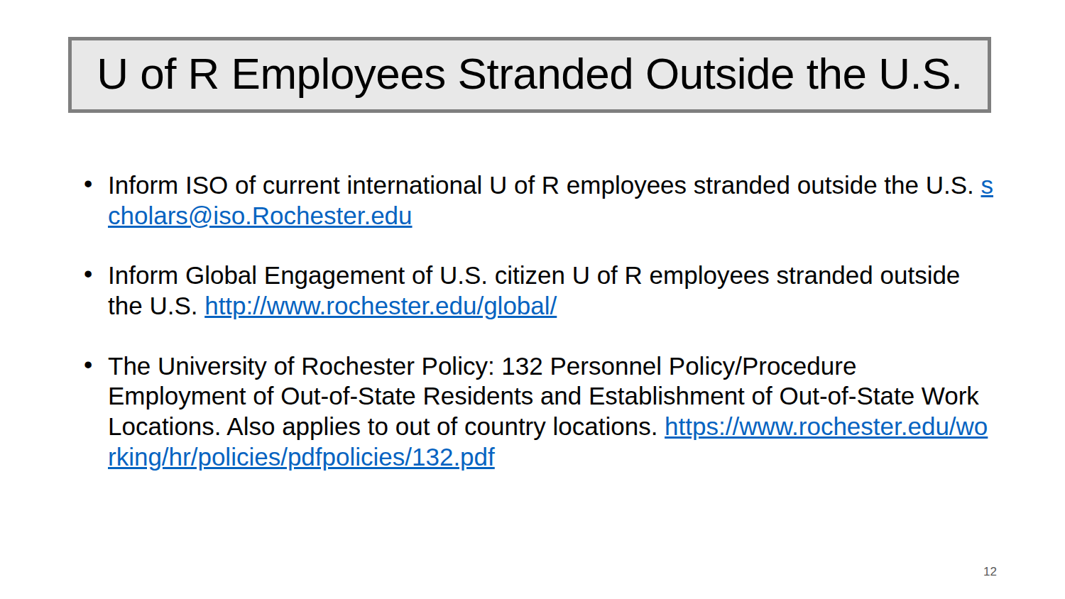U of R Employees Stranded Outside the U.S.
Inform ISO of current international U of R employees stranded outside the U.S. scholars@iso.Rochester.edu
Inform Global Engagement of U.S. citizen U of R employees stranded outside the U.S. http://www.rochester.edu/global/
The University of Rochester Policy: 132 Personnel Policy/Procedure Employment of Out-of-State Residents and Establishment of Out-of-State Work Locations. Also applies to out of country locations. https://www.rochester.edu/working/hr/policies/pdfpolicies/132.pdf
12